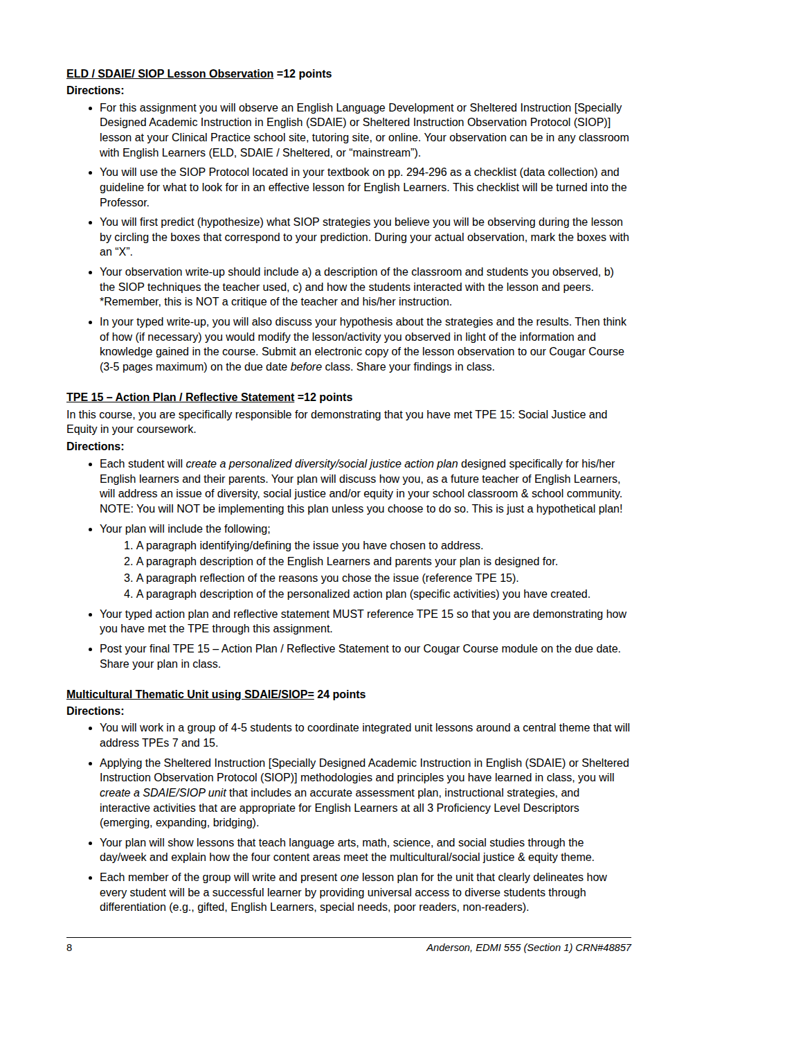ELD / SDAIE/ SIOP Lesson Observation
=12 points
Directions:
For this assignment you will observe an English Language Development or Sheltered Instruction [Specially Designed Academic Instruction in English (SDAIE) or Sheltered Instruction Observation Protocol (SIOP)] lesson at your Clinical Practice school site, tutoring site, or online. Your observation can be in any classroom with English Learners (ELD, SDAIE / Sheltered, or “mainstream”).
You will use the SIOP Protocol located in your textbook on pp. 294-296 as a checklist (data collection) and guideline for what to look for in an effective lesson for English Learners. This checklist will be turned into the Professor.
You will first predict (hypothesize) what SIOP strategies you believe you will be observing during the lesson by circling the boxes that correspond to your prediction. During your actual observation, mark the boxes with an “X”.
Your observation write-up should include a) a description of the classroom and students you observed, b) the SIOP techniques the teacher used, c) and how the students interacted with the lesson and peers. *Remember, this is NOT a critique of the teacher and his/her instruction.
In your typed write-up, you will also discuss your hypothesis about the strategies and the results. Then think of how (if necessary) you would modify the lesson/activity you observed in light of the information and knowledge gained in the course. Submit an electronic copy of the lesson observation to our Cougar Course (3-5 pages maximum) on the due date before class. Share your findings in class.
TPE 15 – Action Plan / Reflective Statement
=12 points
In this course, you are specifically responsible for demonstrating that you have met TPE 15: Social Justice and Equity in your coursework.
Directions:
Each student will create a personalized diversity/social justice action plan designed specifically for his/her English learners and their parents. Your plan will discuss how you, as a future teacher of English Learners, will address an issue of diversity, social justice and/or equity in your school classroom & school community. NOTE: You will NOT be implementing this plan unless you choose to do so. This is just a hypothetical plan!
Your plan will include the following;
A paragraph identifying/defining the issue you have chosen to address.
A paragraph description of the English Learners and parents your plan is designed for.
A paragraph reflection of the reasons you chose the issue (reference TPE 15).
A paragraph description of the personalized action plan (specific activities) you have created.
Your typed action plan and reflective statement MUST reference TPE 15 so that you are demonstrating how you have met the TPE through this assignment.
Post your final TPE 15 – Action Plan / Reflective Statement to our Cougar Course module on the due date. Share your plan in class.
Multicultural Thematic Unit using SDAIE/SIOP=
24 points
Directions:
You will work in a group of 4-5 students to coordinate integrated unit lessons around a central theme that will address TPEs 7 and 15.
Applying the Sheltered Instruction [Specially Designed Academic Instruction in English (SDAIE) or Sheltered Instruction Observation Protocol (SIOP)] methodologies and principles you have learned in class, you will create a SDAIE/SIOP unit that includes an accurate assessment plan, instructional strategies, and interactive activities that are appropriate for English Learners at all 3 Proficiency Level Descriptors (emerging, expanding, bridging).
Your plan will show lessons that teach language arts, math, science, and social studies through the day/week and explain how the four content areas meet the multicultural/social justice & equity theme.
Each member of the group will write and present one lesson plan for the unit that clearly delineates how every student will be a successful learner by providing universal access to diverse students through differentiation (e.g., gifted, English Learners, special needs, poor readers, non-readers).
8 Anderson, EDMI 555 (Section 1) CRN#48857